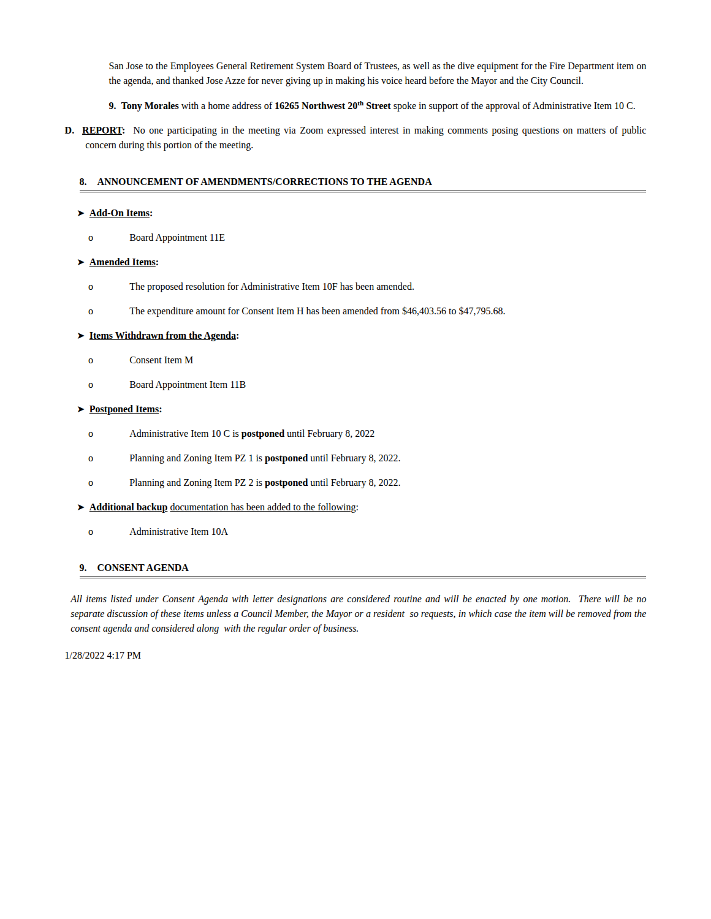San Jose to the Employees General Retirement System Board of Trustees, as well as the dive equipment for the Fire Department item on the agenda, and thanked Jose Azze for never giving up in making his voice heard before the Mayor and the City Council.
9. Tony Morales with a home address of 16265 Northwest 20th Street spoke in support of the approval of Administrative Item 10 C.
D. REPORT: No one participating in the meeting via Zoom expressed interest in making comments posing questions on matters of public concern during this portion of the meeting.
8. ANNOUNCEMENT OF AMENDMENTS/CORRECTIONS TO THE AGENDA
➤ Add-On Items:
o Board Appointment 11E
➤ Amended Items:
o The proposed resolution for Administrative Item 10F has been amended.
o The expenditure amount for Consent Item H has been amended from $46,403.56 to $47,795.68.
➤ Items Withdrawn from the Agenda:
o Consent Item M
o Board Appointment Item 11B
➤ Postponed Items:
o Administrative Item 10 C is postponed until February 8, 2022
o Planning and Zoning Item PZ 1 is postponed until February 8, 2022.
o Planning and Zoning Item PZ 2 is postponed until February 8, 2022.
➤ Additional backup documentation has been added to the following:
o Administrative Item 10A
9. CONSENT AGENDA
All items listed under Consent Agenda with letter designations are considered routine and will be enacted by one motion. There will be no separate discussion of these items unless a Council Member, the Mayor or a resident so requests, in which case the item will be removed from the consent agenda and considered along with the regular order of business.
1/28/2022 4:17 PM